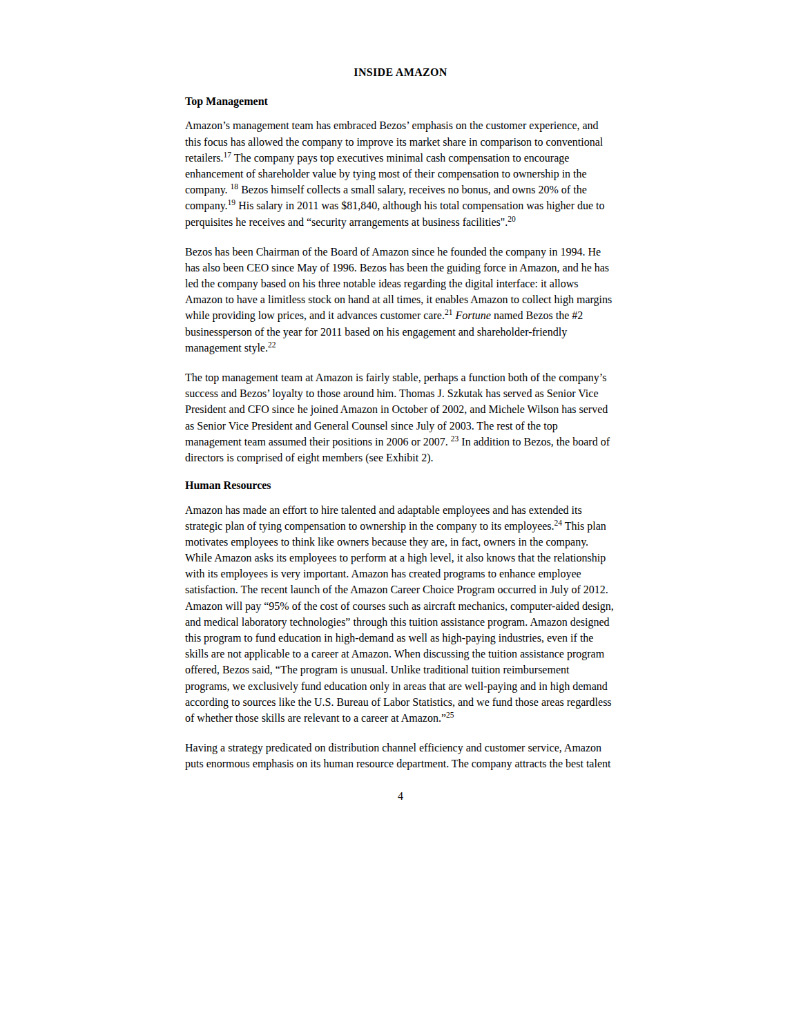INSIDE AMAZON
Top Management
Amazon’s management team has embraced Bezos’ emphasis on the customer experience, and this focus has allowed the company to improve its market share in comparison to conventional retailers.17 The company pays top executives minimal cash compensation to encourage enhancement of shareholder value by tying most of their compensation to ownership in the company. 18 Bezos himself collects a small salary, receives no bonus, and owns 20% of the company.19 His salary in 2011 was $81,840, although his total compensation was higher due to perquisites he receives and “security arrangements at business facilities".20
Bezos has been Chairman of the Board of Amazon since he founded the company in 1994. He has also been CEO since May of 1996. Bezos has been the guiding force in Amazon, and he has led the company based on his three notable ideas regarding the digital interface: it allows Amazon to have a limitless stock on hand at all times, it enables Amazon to collect high margins while providing low prices, and it advances customer care.21 Fortune named Bezos the #2 businessperson of the year for 2011 based on his engagement and shareholder-friendly management style.22
The top management team at Amazon is fairly stable, perhaps a function both of the company’s success and Bezos’ loyalty to those around him. Thomas J. Szkutak has served as Senior Vice President and CFO since he joined Amazon in October of 2002, and Michele Wilson has served as Senior Vice President and General Counsel since July of 2003. The rest of the top management team assumed their positions in 2006 or 2007. 23 In addition to Bezos, the board of directors is comprised of eight members (see Exhibit 2).
Human Resources
Amazon has made an effort to hire talented and adaptable employees and has extended its strategic plan of tying compensation to ownership in the company to its employees.24 This plan motivates employees to think like owners because they are, in fact, owners in the company. While Amazon asks its employees to perform at a high level, it also knows that the relationship with its employees is very important. Amazon has created programs to enhance employee satisfaction. The recent launch of the Amazon Career Choice Program occurred in July of 2012. Amazon will pay “95% of the cost of courses such as aircraft mechanics, computer-aided design, and medical laboratory technologies” through this tuition assistance program. Amazon designed this program to fund education in high-demand as well as high-paying industries, even if the skills are not applicable to a career at Amazon. When discussing the tuition assistance program offered, Bezos said, “The program is unusual. Unlike traditional tuition reimbursement programs, we exclusively fund education only in areas that are well-paying and in high demand according to sources like the U.S. Bureau of Labor Statistics, and we fund those areas regardless of whether those skills are relevant to a career at Amazon.”25
Having a strategy predicated on distribution channel efficiency and customer service, Amazon puts enormous emphasis on its human resource department. The company attracts the best talent
4